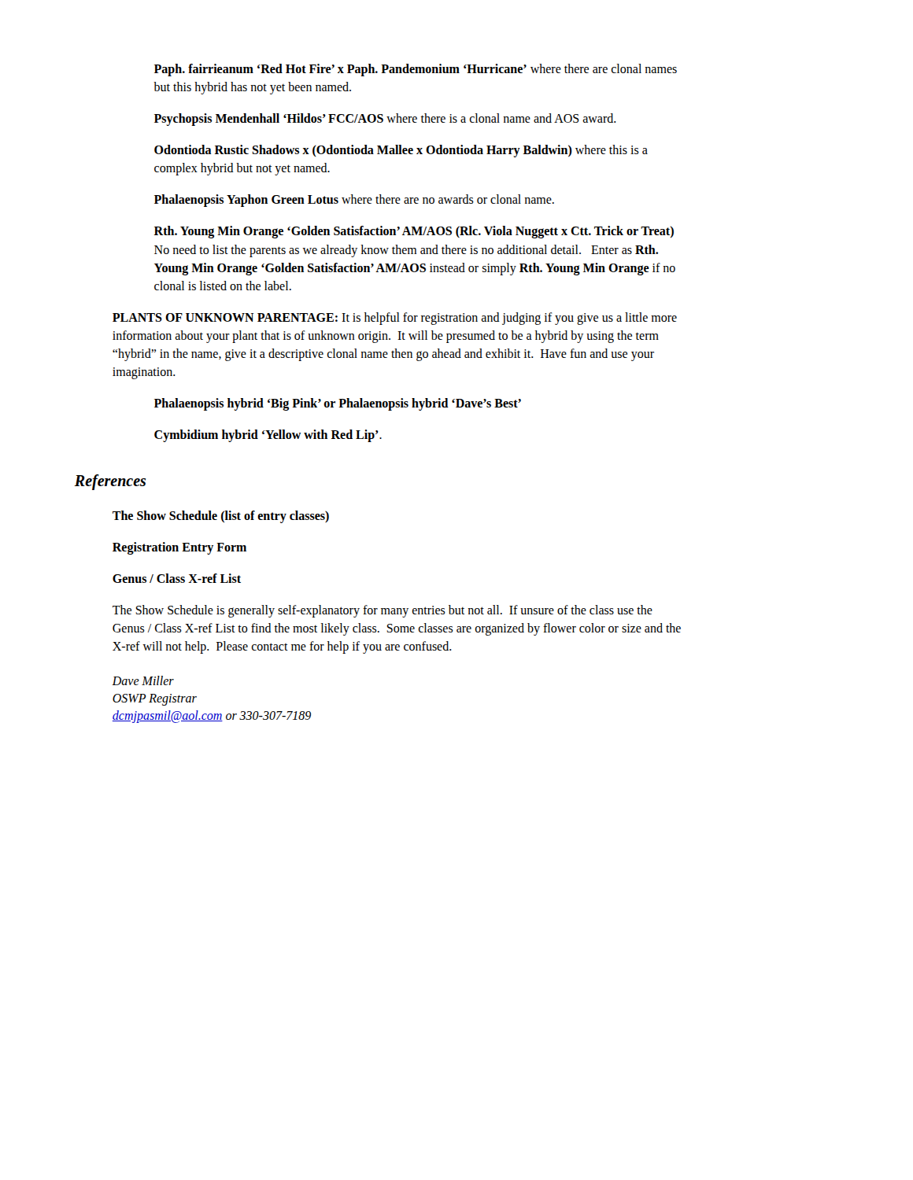Paph. fairrieanum ‘Red Hot Fire’ x Paph. Pandemonium ‘Hurricane’ where there are clonal names but this hybrid has not yet been named.
Psychopsis Mendenhall ‘Hildos’ FCC/AOS where there is a clonal name and AOS award.
Odontioda Rustic Shadows x (Odontioda Mallee x Odontioda Harry Baldwin) where this is a complex hybrid but not yet named.
Phalaenopsis Yaphon Green Lotus where there are no awards or clonal name.
Rth. Young Min Orange ‘Golden Satisfaction’ AM/AOS (Rlc. Viola Nuggett x Ctt. Trick or Treat) No need to list the parents as we already know them and there is no additional detail. Enter as Rth. Young Min Orange ‘Golden Satisfaction’ AM/AOS instead or simply Rth. Young Min Orange if no clonal is listed on the label.
PLANTS OF UNKNOWN PARENTAGE: It is helpful for registration and judging if you give us a little more information about your plant that is of unknown origin. It will be presumed to be a hybrid by using the term “hybrid” in the name, give it a descriptive clonal name then go ahead and exhibit it. Have fun and use your imagination.
Phalaenopsis hybrid ‘Big Pink’ or Phalaenopsis hybrid ‘Dave’s Best’
Cymbidium hybrid ‘Yellow with Red Lip’.
References
The Show Schedule (list of entry classes)
Registration Entry Form
Genus / Class X-ref List
The Show Schedule is generally self-explanatory for many entries but not all. If unsure of the class use the Genus / Class X-ref List to find the most likely class. Some classes are organized by flower color or size and the X-ref will not help. Please contact me for help if you are confused.
Dave Miller
OSWP Registrar
dcmjpasmil@aol.com or 330-307-7189